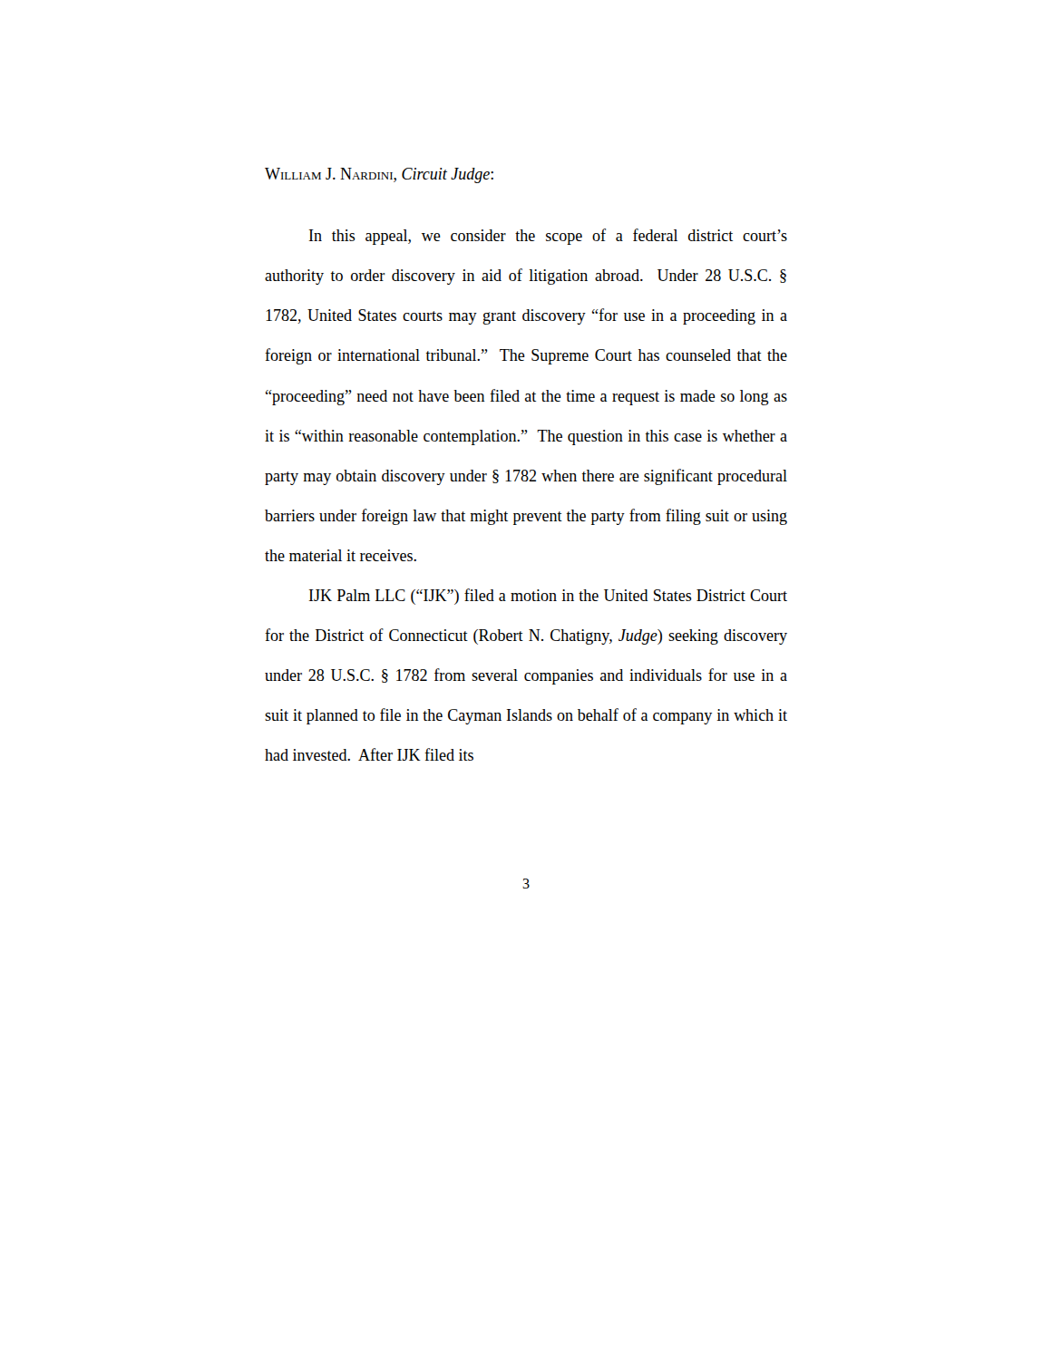William J. Nardini, Circuit Judge:
In this appeal, we consider the scope of a federal district court’s authority to order discovery in aid of litigation abroad. Under 28 U.S.C. § 1782, United States courts may grant discovery “for use in a proceeding in a foreign or international tribunal.” The Supreme Court has counseled that the “proceeding” need not have been filed at the time a request is made so long as it is “within reasonable contemplation.” The question in this case is whether a party may obtain discovery under § 1782 when there are significant procedural barriers under foreign law that might prevent the party from filing suit or using the material it receives.
IJK Palm LLC (“IJK”) filed a motion in the United States District Court for the District of Connecticut (Robert N. Chatigny, Judge) seeking discovery under 28 U.S.C. § 1782 from several companies and individuals for use in a suit it planned to file in the Cayman Islands on behalf of a company in which it had invested. After IJK filed its
3